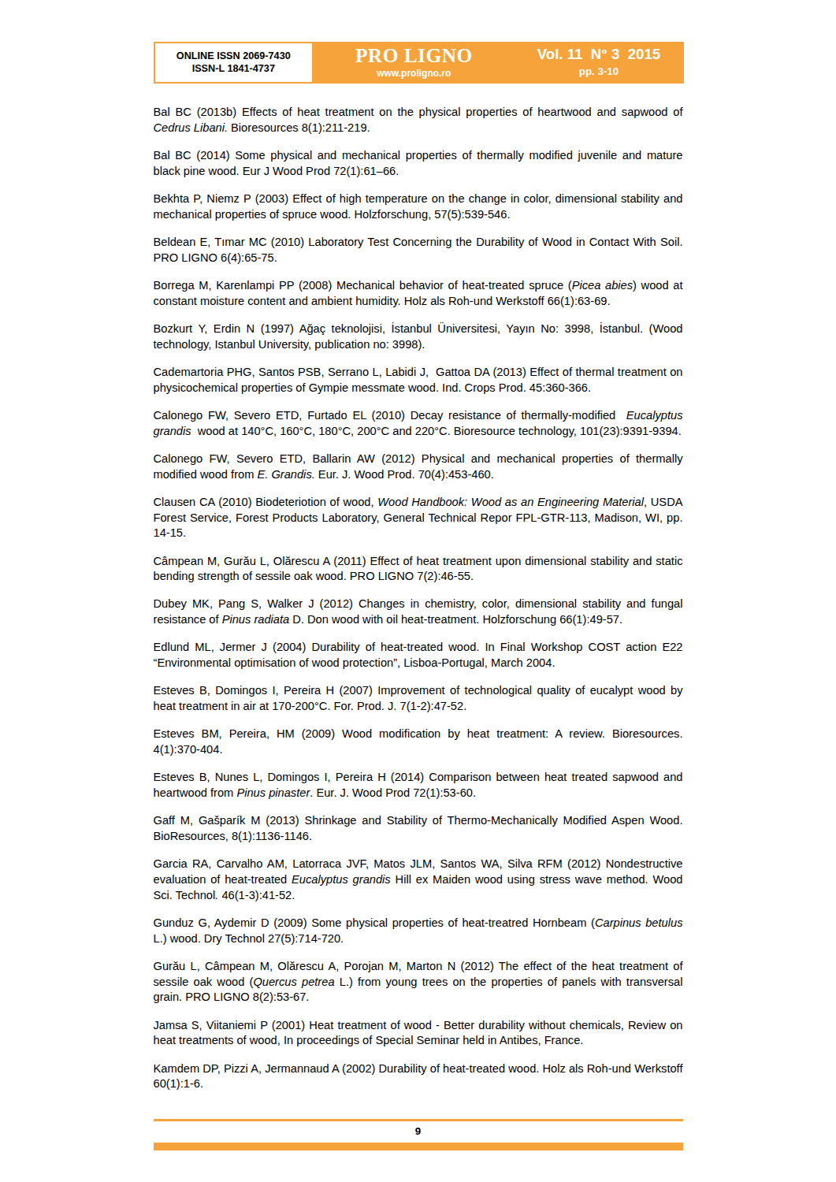ONLINE ISSN 2069-7430
ISSN-L 1841-4737
PRO LIGNO
www.proligno.ro
Vol. 11 N° 3 2015
pp. 3-10
Bal BC (2013b) Effects of heat treatment on the physical properties of heartwood and sapwood of Cedrus Libani. Bioresources 8(1):211-219.
Bal BC (2014) Some physical and mechanical properties of thermally modified juvenile and mature black pine wood. Eur J Wood Prod 72(1):61–66.
Bekhta P, Niemz P (2003) Effect of high temperature on the change in color, dimensional stability and mechanical properties of spruce wood. Holzforschung, 57(5):539-546.
Beldean E, Tımar MC (2010) Laboratory Test Concerning the Durability of Wood in Contact With Soil. PRO LIGNO 6(4):65-75.
Borrega M, Karenlampi PP (2008) Mechanical behavior of heat-treated spruce (Picea abies) wood at constant moisture content and ambient humidity. Holz als Roh-und Werkstoff 66(1):63-69.
Bozkurt Y, Erdin N (1997) Ağaç teknolojisi, İstanbul Üniversitesi, Yayın No: 3998, İstanbul. (Wood technology, Istanbul University, publication no: 3998).
Cademartoria PHG, Santos PSB, Serrano L, Labidi J, Gattoa DA (2013) Effect of thermal treatment on physicochemical properties of Gympie messmate wood. Ind. Crops Prod. 45:360-366.
Calonego FW, Severo ETD, Furtado EL (2010) Decay resistance of thermally-modified Eucalyptus grandis wood at 140°C, 160°C, 180°C, 200°C and 220°C. Bioresource technology, 101(23):9391-9394.
Calonego FW, Severo ETD, Ballarin AW (2012) Physical and mechanical properties of thermally modified wood from E. Grandis. Eur. J. Wood Prod. 70(4):453-460.
Clausen CA (2010) Biodeteriotion of wood, Wood Handbook: Wood as an Engineering Material, USDA Forest Service, Forest Products Laboratory, General Technical Repor FPL-GTR-113, Madison, WI, pp. 14-15.
Câmpean M, Gurău L, Olărescu A (2011) Effect of heat treatment upon dimensional stability and static bending strength of sessile oak wood. PRO LIGNO 7(2):46-55.
Dubey MK, Pang S, Walker J (2012) Changes in chemistry, color, dimensional stability and fungal resistance of Pinus radiata D. Don wood with oil heat-treatment. Holzforschung 66(1):49-57.
Edlund ML, Jermer J (2004) Durability of heat-treated wood. In Final Workshop COST action E22 “Environmental optimisation of wood protection”, Lisboa-Portugal, March 2004.
Esteves B, Domingos I, Pereira H (2007) Improvement of technological quality of eucalypt wood by heat treatment in air at 170-200°C. For. Prod. J. 7(1-2):47-52.
Esteves BM, Pereira, HM (2009) Wood modification by heat treatment: A review. Bioresources. 4(1):370-404.
Esteves B, Nunes L, Domingos I, Pereira H (2014) Comparison between heat treated sapwood and heartwood from Pinus pinaster. Eur. J. Wood Prod 72(1):53-60.
Gaff M, Gašparík M (2013) Shrinkage and Stability of Thermo-Mechanically Modified Aspen Wood. BioResources, 8(1):1136-1146.
Garcia RA, Carvalho AM, Latorraca JVF, Matos JLM, Santos WA, Silva RFM (2012) Nondestructive evaluation of heat-treated Eucalyptus grandis Hill ex Maiden wood using stress wave method. Wood Sci. Technol. 46(1-3):41-52.
Gunduz G, Aydemir D (2009) Some physical properties of heat-treatred Hornbeam (Carpinus betulus L.) wood. Dry Technol 27(5):714-720.
Gurău L, Câmpean M, Olărescu A, Porojan M, Marton N (2012) The effect of the heat treatment of sessile oak wood (Quercus petrea L.) from young trees on the properties of panels with transversal grain. PRO LIGNO 8(2):53-67.
Jamsa S, Viitaniemi P (2001) Heat treatment of wood - Better durability without chemicals, Review on heat treatments of wood, In proceedings of Special Seminar held in Antibes, France.
Kamdem DP, Pizzi A, Jermannaud A (2002) Durability of heat-treated wood. Holz als Roh-und Werkstoff 60(1):1-6.
9